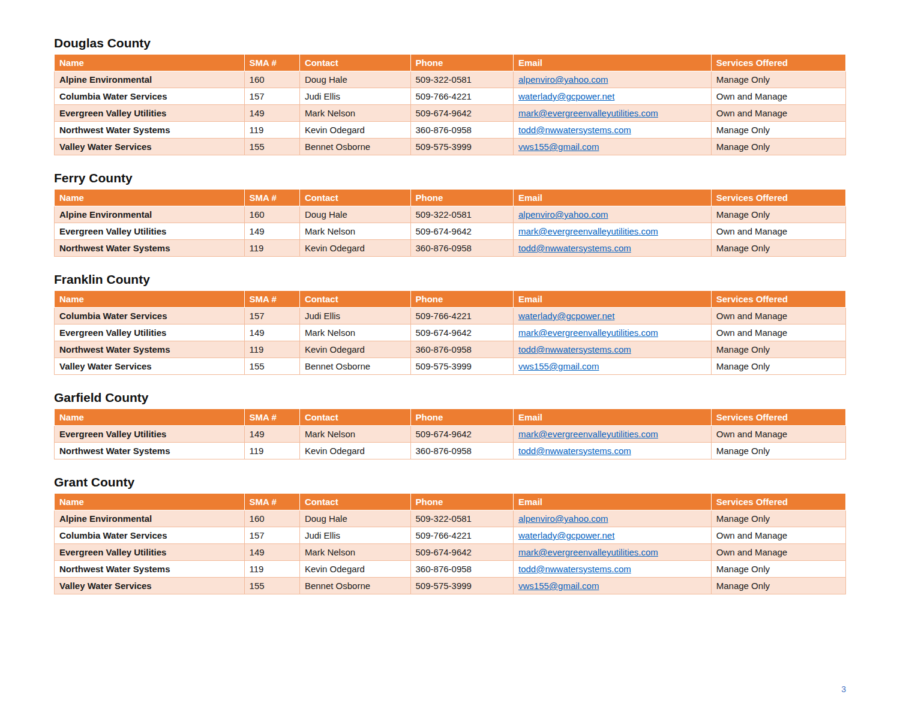Douglas County
| Name | SMA # | Contact | Phone | Email | Services Offered |
| --- | --- | --- | --- | --- | --- |
| Alpine Environmental | 160 | Doug Hale | 509-322-0581 | alpenviro@yahoo.com | Manage Only |
| Columbia Water Services | 157 | Judi Ellis | 509-766-4221 | waterlady@gcpower.net | Own and Manage |
| Evergreen Valley Utilities | 149 | Mark Nelson | 509-674-9642 | mark@evergreenvalleyutilities.com | Own and Manage |
| Northwest Water Systems | 119 | Kevin Odegard | 360-876-0958 | todd@nwwatersystems.com | Manage Only |
| Valley Water Services | 155 | Bennet Osborne | 509-575-3999 | vws155@gmail.com | Manage Only |
Ferry County
| Name | SMA # | Contact | Phone | Email | Services Offered |
| --- | --- | --- | --- | --- | --- |
| Alpine Environmental | 160 | Doug Hale | 509-322-0581 | alpenviro@yahoo.com | Manage Only |
| Evergreen Valley Utilities | 149 | Mark Nelson | 509-674-9642 | mark@evergreenvalleyutilities.com | Own and Manage |
| Northwest Water Systems | 119 | Kevin Odegard | 360-876-0958 | todd@nwwatersystems.com | Manage Only |
Franklin County
| Name | SMA # | Contact | Phone | Email | Services Offered |
| --- | --- | --- | --- | --- | --- |
| Columbia Water Services | 157 | Judi Ellis | 509-766-4221 | waterlady@gcpower.net | Own and Manage |
| Evergreen Valley Utilities | 149 | Mark Nelson | 509-674-9642 | mark@evergreenvalleyutilities.com | Own and Manage |
| Northwest Water Systems | 119 | Kevin Odegard | 360-876-0958 | todd@nwwatersystems.com | Manage Only |
| Valley Water Services | 155 | Bennet Osborne | 509-575-3999 | vws155@gmail.com | Manage Only |
Garfield County
| Name | SMA # | Contact | Phone | Email | Services Offered |
| --- | --- | --- | --- | --- | --- |
| Evergreen Valley Utilities | 149 | Mark Nelson | 509-674-9642 | mark@evergreenvalleyutilities.com | Own and Manage |
| Northwest Water Systems | 119 | Kevin Odegard | 360-876-0958 | todd@nwwatersystems.com | Manage Only |
Grant County
| Name | SMA # | Contact | Phone | Email | Services Offered |
| --- | --- | --- | --- | --- | --- |
| Alpine Environmental | 160 | Doug Hale | 509-322-0581 | alpenviro@yahoo.com | Manage Only |
| Columbia Water Services | 157 | Judi Ellis | 509-766-4221 | waterlady@gcpower.net | Own and Manage |
| Evergreen Valley Utilities | 149 | Mark Nelson | 509-674-9642 | mark@evergreenvalleyutilities.com | Own and Manage |
| Northwest Water Systems | 119 | Kevin Odegard | 360-876-0958 | todd@nwwatersystems.com | Manage Only |
| Valley Water Services | 155 | Bennet Osborne | 509-575-3999 | vws155@gmail.com | Manage Only |
3